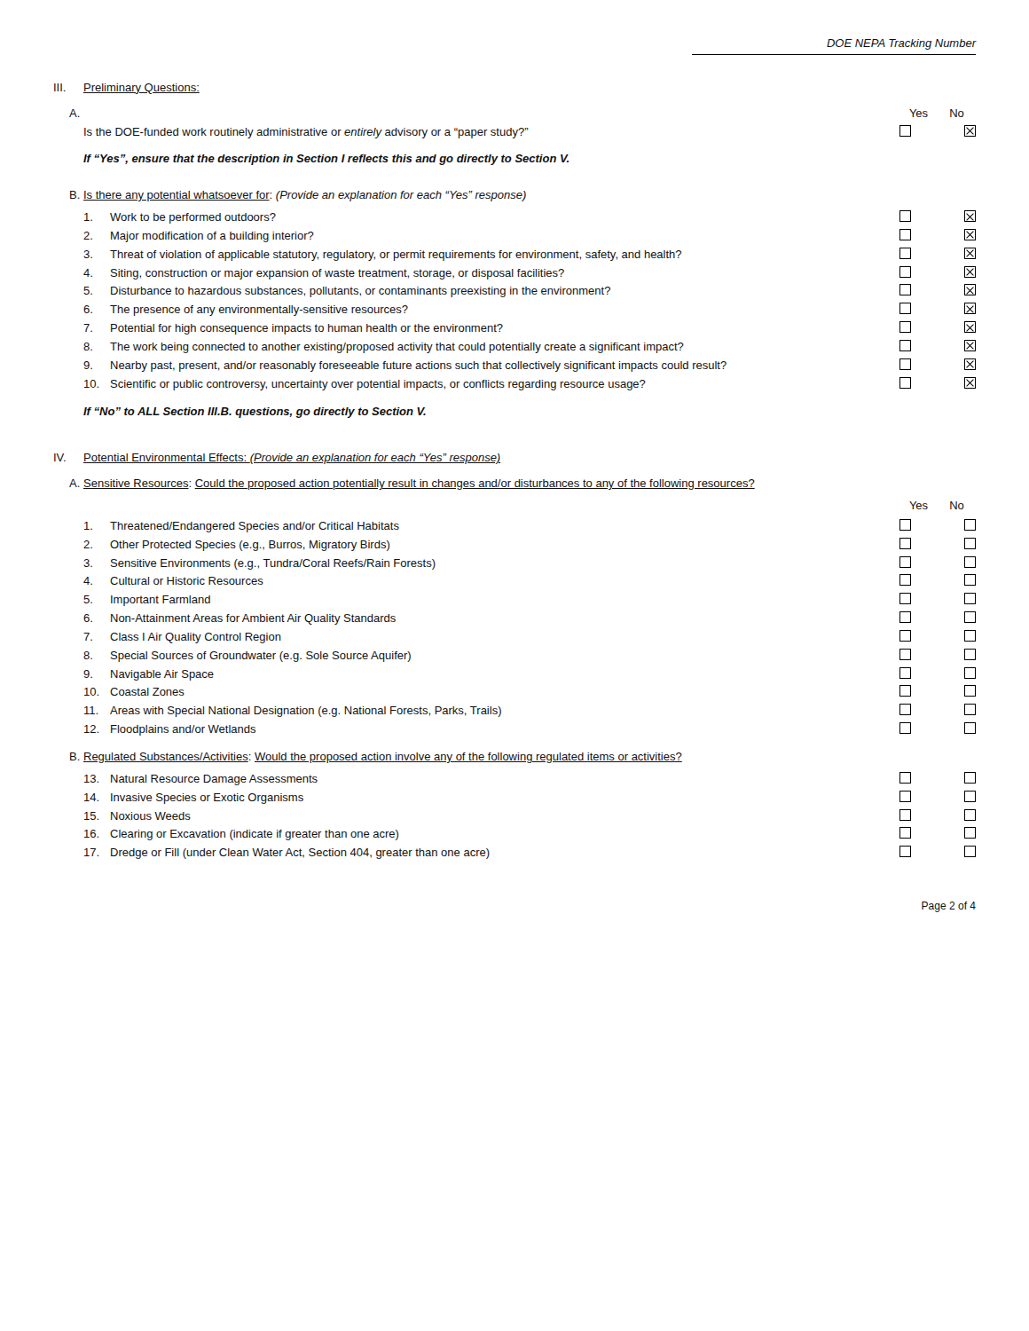DOE NEPA Tracking Number
III.
Preliminary Questions:
A.
Yes No
Is the DOE-funded work routinely administrative or entirely advisory or a “paper study?”
If “Yes”, ensure that the description in Section I reflects this and go directly to Section V.
B.
Is there any potential whatsoever for: (Provide an explanation for each “Yes” response)
1.
Work to be performed outdoors?
2.
Major modification of a building interior?
3.
Threat of violation of applicable statutory, regulatory, or permit requirements for environment, safety, and health?
4.
Siting, construction or major expansion of waste treatment, storage, or disposal facilities?
5.
Disturbance to hazardous substances, pollutants, or contaminants preexisting in the environment?
6.
The presence of any environmentally-sensitive resources?
7.
Potential for high consequence impacts to human health or the environment?
8.
The work being connected to another existing/proposed activity that could potentially create a significant impact?
9.
Nearby past, present, and/or reasonably foreseeable future actions such that collectively significant impacts could result?
10.
Scientific or public controversy, uncertainty over potential impacts, or conflicts regarding resource usage?
If “No” to ALL Section III.B. questions, go directly to Section V.
IV.
Potential Environmental Effects: (Provide an explanation for each “Yes” response)
A.
Sensitive Resources: Could the proposed action potentially result in changes and/or disturbances to any of the following resources?
Yes No
1.
Threatened/Endangered Species and/or Critical Habitats
2.
Other Protected Species (e.g., Burros, Migratory Birds)
3.
Sensitive Environments (e.g., Tundra/Coral Reefs/Rain Forests)
4.
Cultural or Historic Resources
5.
Important Farmland
6.
Non-Attainment Areas for Ambient Air Quality Standards
7.
Class I Air Quality Control Region
8.
Special Sources of Groundwater (e.g. Sole Source Aquifer)
9.
Navigable Air Space
10.
Coastal Zones
11.
Areas with Special National Designation (e.g. National Forests, Parks, Trails)
12.
Floodplains and/or Wetlands
B.
Regulated Substances/Activities: Would the proposed action involve any of the following regulated items or activities?
13.
Natural Resource Damage Assessments
14.
Invasive Species or Exotic Organisms
15.
Noxious Weeds
16.
Clearing or Excavation (indicate if greater than one acre)
17.
Dredge or Fill (under Clean Water Act, Section 404, greater than one acre)
Page 2 of 4